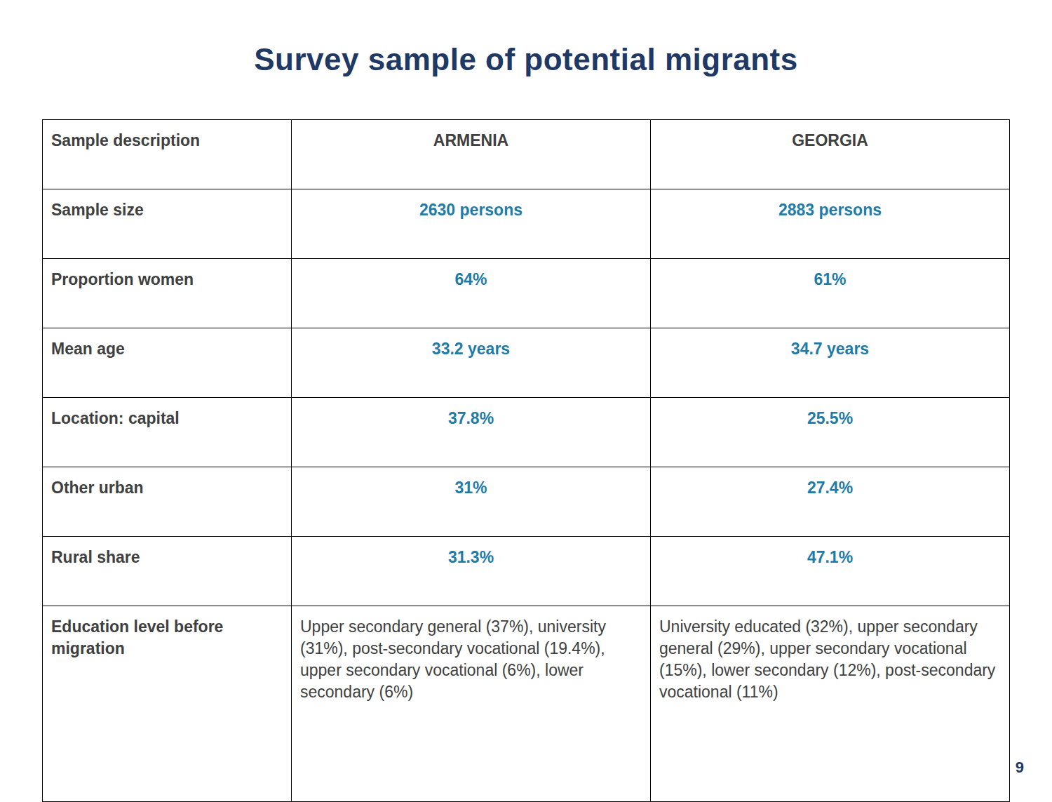Survey sample of potential migrants
| Sample description | ARMENIA | GEORGIA |
| Sample size | 2630 persons | 2883 persons |
| Proportion women | 64% | 61% |
| Mean age | 33.2 years | 34.7 years |
| Location: capital | 37.8% | 25.5% |
| Other urban | 31% | 27.4% |
| Rural share | 31.3% | 47.1% |
| Education level before migration | Upper secondary general (37%), university (31%), post-secondary vocational (19.4%), upper secondary vocational (6%), lower secondary (6%) | University educated (32%), upper secondary general (29%), upper secondary vocational (15%), lower secondary (12%), post-secondary vocational (11%) |
9